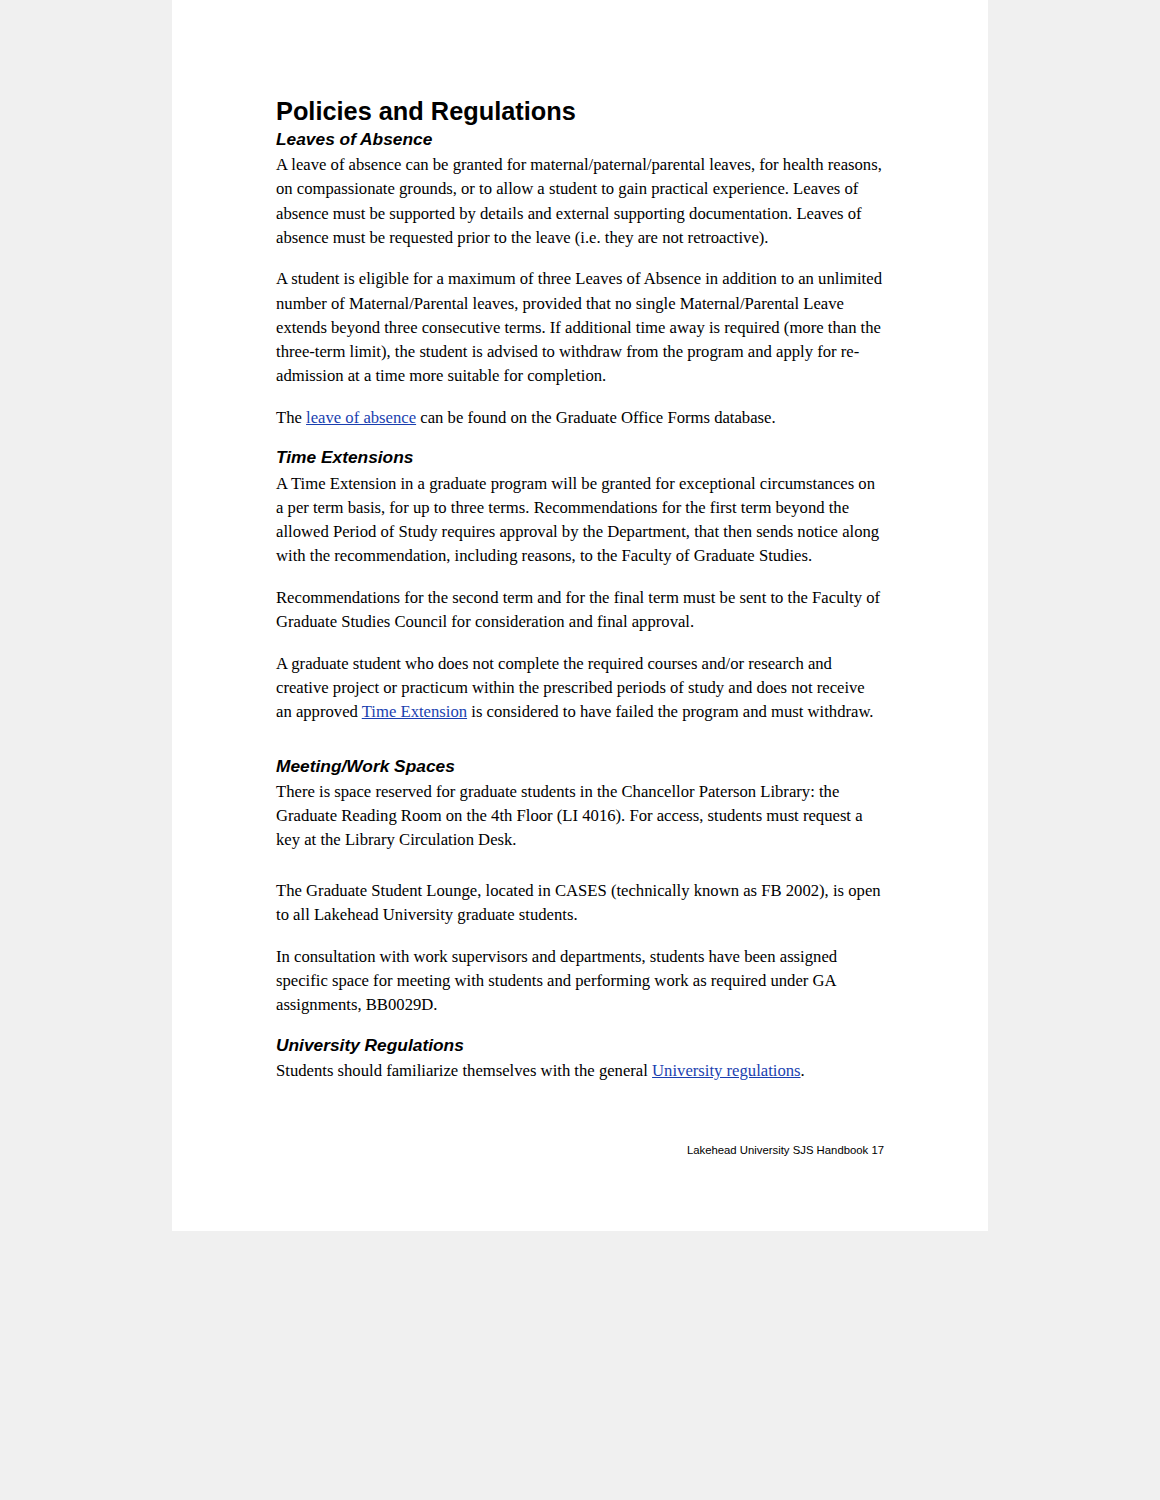Policies and Regulations
Leaves of Absence
A leave of absence can be granted for maternal/paternal/parental leaves, for health reasons, on compassionate grounds, or to allow a student to gain practical experience. Leaves of absence must be supported by details and external supporting documentation. Leaves of absence must be requested prior to the leave (i.e. they are not retroactive).
A student is eligible for a maximum of three Leaves of Absence in addition to an unlimited number of Maternal/Parental leaves, provided that no single Maternal/Parental Leave extends beyond three consecutive terms. If additional time away is required (more than the three-term limit), the student is advised to withdraw from the program and apply for re-admission at a time more suitable for completion.
The leave of absence can be found on the Graduate Office Forms database.
Time Extensions
A Time Extension in a graduate program will be granted for exceptional circumstances on a per term basis, for up to three terms. Recommendations for the first term beyond the allowed Period of Study requires approval by the Department, that then sends notice along with the recommendation, including reasons, to the Faculty of Graduate Studies.
Recommendations for the second term and for the final term must be sent to the Faculty of Graduate Studies Council for consideration and final approval.
A graduate student who does not complete the required courses and/or research and creative project or practicum within the prescribed periods of study and does not receive an approved Time Extension is considered to have failed the program and must withdraw.
Meeting/Work Spaces
There is space reserved for graduate students in the Chancellor Paterson Library: the Graduate Reading Room on the 4th Floor (LI 4016). For access, students must request a key at the Library Circulation Desk.
The Graduate Student Lounge, located in CASES (technically known as FB 2002), is open to all Lakehead University graduate students.
In consultation with work supervisors and departments, students have been assigned specific space for meeting with students and performing work as required under GA assignments, BB0029D.
University Regulations
Students should familiarize themselves with the general University regulations.
Lakehead University SJS Handbook 17